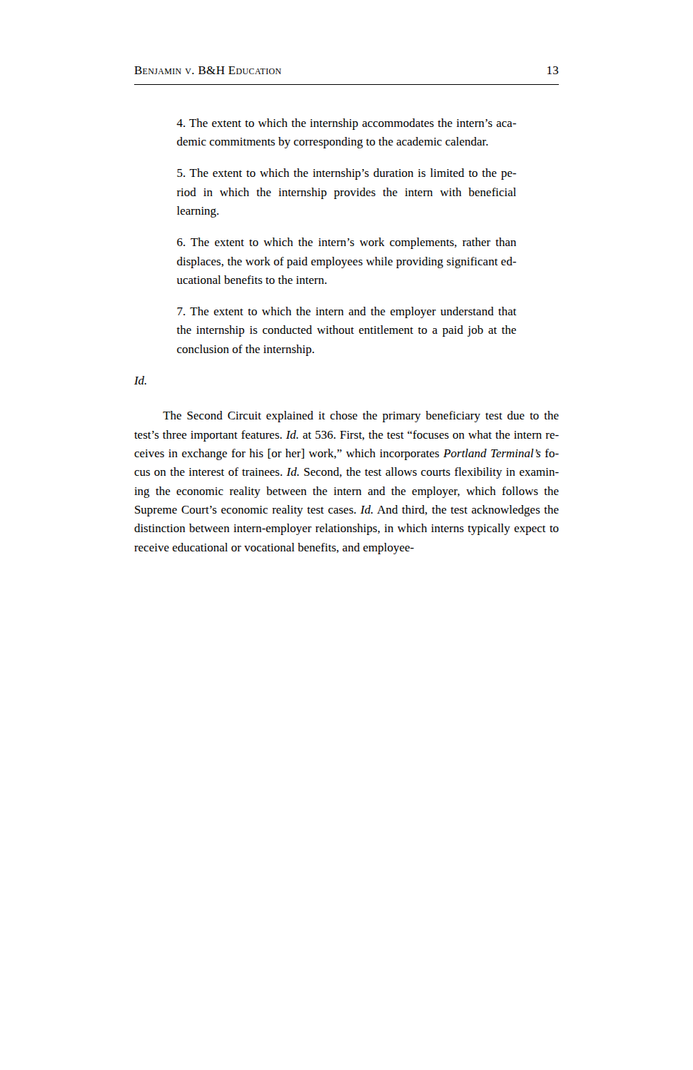Benjamin v. B&H Education 13
4. The extent to which the internship accommodates the intern’s academic commitments by corresponding to the academic calendar.
5. The extent to which the internship’s duration is limited to the period in which the internship provides the intern with beneficial learning.
6. The extent to which the intern’s work complements, rather than displaces, the work of paid employees while providing significant educational benefits to the intern.
7. The extent to which the intern and the employer understand that the internship is conducted without entitlement to a paid job at the conclusion of the internship.
Id.
The Second Circuit explained it chose the primary beneficiary test due to the test’s three important features. Id. at 536. First, the test “focuses on what the intern receives in exchange for his [or her] work,” which incorporates Portland Terminal’s focus on the interest of trainees. Id. Second, the test allows courts flexibility in examining the economic reality between the intern and the employer, which follows the Supreme Court’s economic reality test cases. Id. And third, the test acknowledges the distinction between intern-employer relationships, in which interns typically expect to receive educational or vocational benefits, and employee-